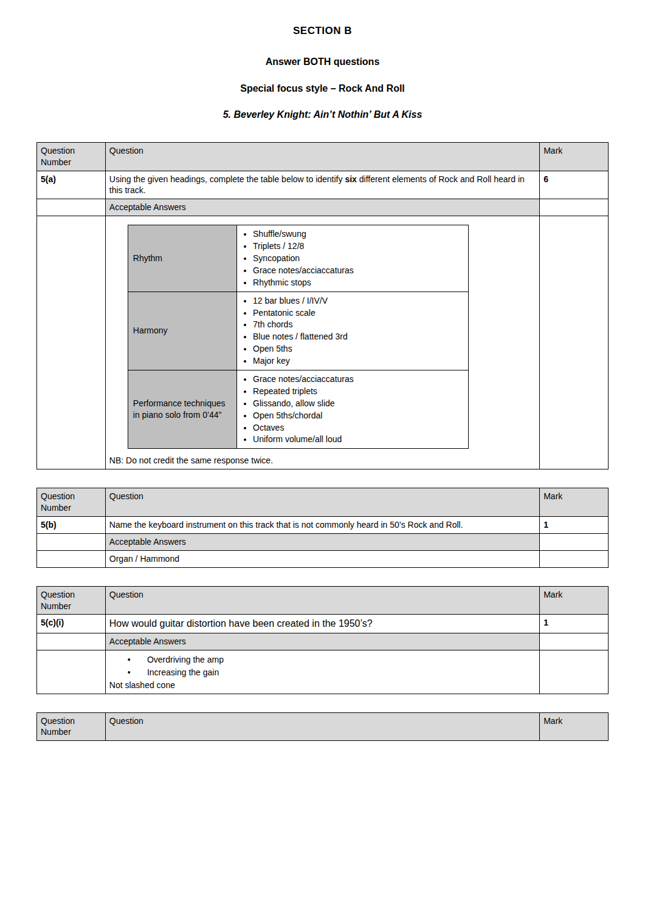SECTION B
Answer BOTH questions
Special focus style – Rock And Roll
5. Beverley Knight: Ain’t Nothin’ But A Kiss
| Question Number | Question | Mark |
| 5(a) | Using the given headings, complete the table below to identify six different elements of Rock and Roll heard in this track. | 6 |
| | Acceptable Answers | |
| | / Rhythm / Shuffle/swung Triplets / 12/8 Syncopation Grace notes/acciaccaturas Rhythmic stops / / Harmony / 12 bar blues / I/IV/V Pentatonic scale 7th chords Blue notes / flattened 3rd Open 5ths Major key / / Performance techniques in piano solo from 0’44” / Grace notes/acciaccaturas Repeated triplets Glissando, allow slide Open 5ths/chordal Octaves Uniform volume/all loud / NB: Do not credit the same response twice. | |
| Question Number | Question | Mark |
| 5(b) | Name the keyboard instrument on this track that is not commonly heard in 50’s Rock and Roll. | 1 |
| | Acceptable Answers | |
| | Organ / Hammond | |
| Question Number | Question | Mark |
| 5(c)(i) | How would guitar distortion have been created in the 1950’s? | 1 |
| | Acceptable Answers | |
| | • Overdriving the amp • Increasing the gain Not slashed cone | |
| Question Number | Question | Mark |